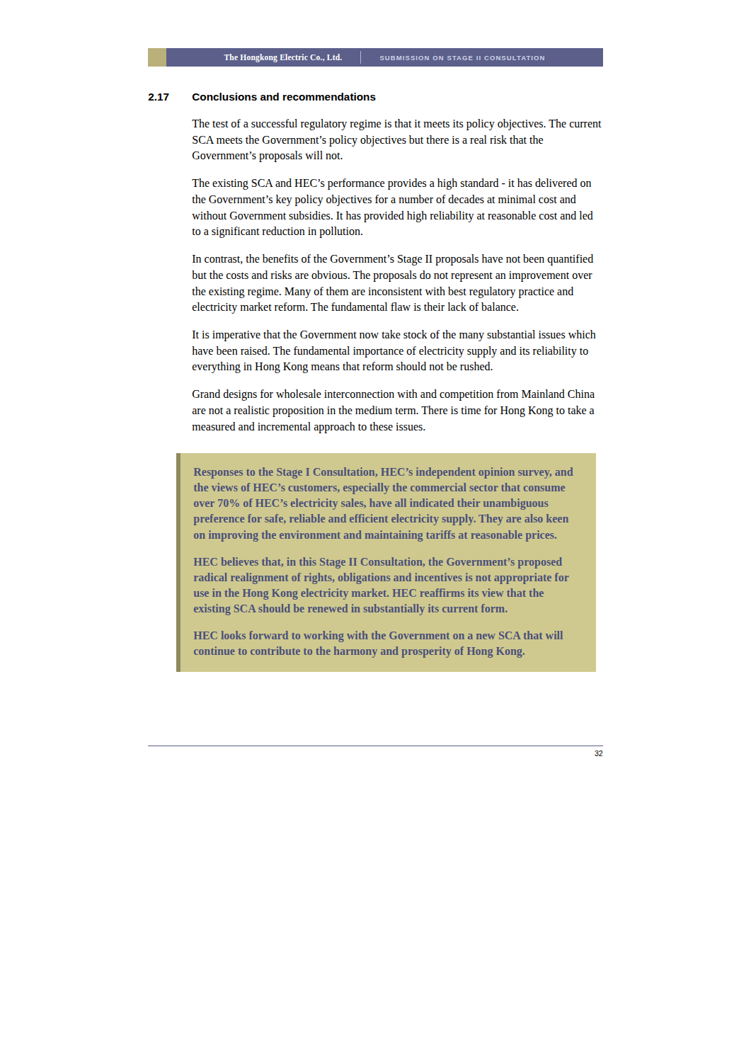The Hongkong Electric Co., Ltd. Submission on Stage II Consultation
2.17 Conclusions and recommendations
The test of a successful regulatory regime is that it meets its policy objectives. The current SCA meets the Government’s policy objectives but there is a real risk that the Government’s proposals will not.
The existing SCA and HEC’s performance provides a high standard - it has delivered on the Government’s key policy objectives for a number of decades at minimal cost and without Government subsidies. It has provided high reliability at reasonable cost and led to a significant reduction in pollution.
In contrast, the benefits of the Government’s Stage II proposals have not been quantified but the costs and risks are obvious. The proposals do not represent an improvement over the existing regime. Many of them are inconsistent with best regulatory practice and electricity market reform. The fundamental flaw is their lack of balance.
It is imperative that the Government now take stock of the many substantial issues which have been raised. The fundamental importance of electricity supply and its reliability to everything in Hong Kong means that reform should not be rushed.
Grand designs for wholesale interconnection with and competition from Mainland China are not a realistic proposition in the medium term. There is time for Hong Kong to take a measured and incremental approach to these issues.
Responses to the Stage I Consultation, HEC’s independent opinion survey, and the views of HEC’s customers, especially the commercial sector that consume over 70% of HEC’s electricity sales, have all indicated their unambiguous preference for safe, reliable and efficient electricity supply. They are also keen on improving the environment and maintaining tariffs at reasonable prices.
HEC believes that, in this Stage II Consultation, the Government’s proposed radical realignment of rights, obligations and incentives is not appropriate for use in the Hong Kong electricity market. HEC reaffirms its view that the existing SCA should be renewed in substantially its current form.
HEC looks forward to working with the Government on a new SCA that will continue to contribute to the harmony and prosperity of Hong Kong.
32